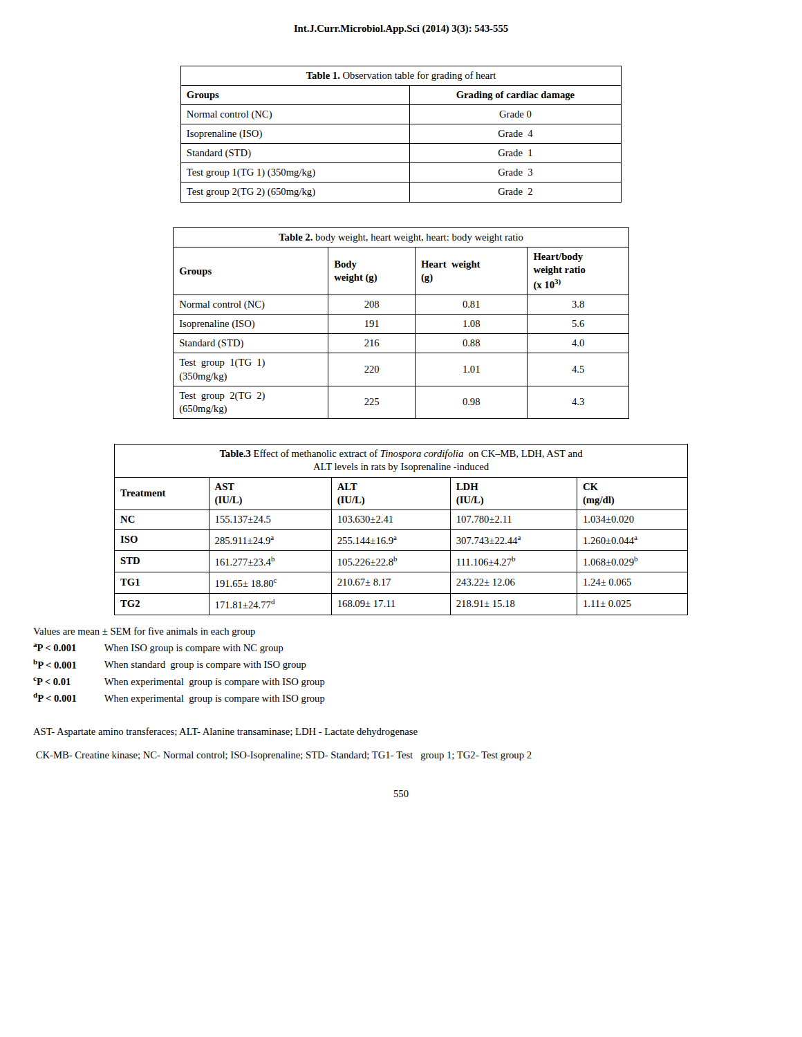Int.J.Curr.Microbiol.App.Sci (2014) 3(3): 543-555
Table 1. Observation table for grading of heart
| Groups | Grading of cardiac damage |
| --- | --- |
| Normal control (NC) | Grade 0 |
| Isoprenaline (ISO) | Grade 4 |
| Standard (STD) | Grade 1 |
| Test group 1(TG 1) (350mg/kg) | Grade 3 |
| Test group 2(TG 2) (650mg/kg) | Grade 2 |
Table 2. body weight, heart weight, heart: body weight ratio
| Groups | Body weight (g) | Heart weight (g) | Heart/body weight ratio (x 10 3) |
| --- | --- | --- | --- |
| Normal control (NC) | 208 | 0.81 | 3.8 |
| Isoprenaline (ISO) | 191 | 1.08 | 5.6 |
| Standard (STD) | 216 | 0.88 | 4.0 |
| Test group 1(TG 1) (350mg/kg) | 220 | 1.01 | 4.5 |
| Test group 2(TG 2) (650mg/kg) | 225 | 0.98 | 4.3 |
Table.3 Effect of methanolic extract of Tinospora cordifolia on CK–MB, LDH, AST and ALT levels in rats by Isoprenaline -induced
| Treatment | AST (IU/L) | ALT (IU/L) | LDH (IU/L) | CK (mg/dl) |
| --- | --- | --- | --- | --- |
| NC | 155.137±24.5 | 103.630±2.41 | 107.780±2.11 | 1.034±0.020 |
| ISO | 285.911±24.9 a | 255.144±16.9 a | 307.743±22.44 a | 1.260±0.044 a |
| STD | 161.277±23.4 b | 105.226±22.8 b | 111.106±4.27 b | 1.068±0.029 b |
| TG1 | 191.65± 18.80 c | 210.67± 8.17 | 243.22± 12.06 | 1.24± 0.065 |
| TG2 | 171.81±24.77 d | 168.09± 17.11 | 218.91± 15.18 | 1.11± 0.025 |
Values are mean ± SEM for five animals in each group
aP < 0.001 When ISO group is compare with NC group
bP < 0.001 When standard group is compare with ISO group
cP < 0.01 When experimental group is compare with ISO group
dP < 0.001 When experimental group is compare with ISO group
AST- Aspartate amino transferaces; ALT- Alanine transaminase; LDH - Lactate dehydrogenase
CK-MB- Creatine kinase; NC- Normal control; ISO-Isoprenaline; STD- Standard; TG1- Test group 1; TG2- Test group 2
550